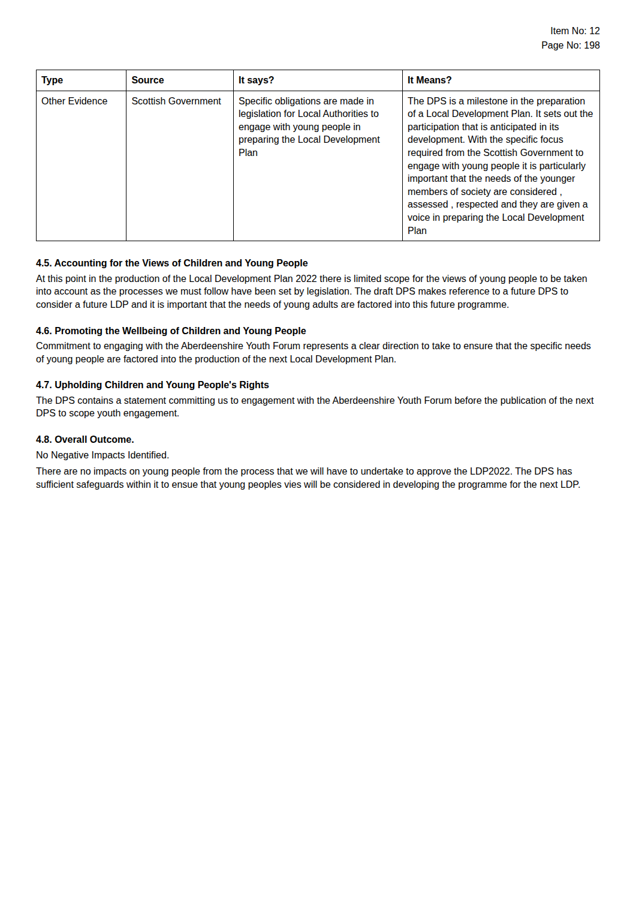Item No: 12
Page No: 198
| Type | Source | It says? | It Means? |
| --- | --- | --- | --- |
| Other Evidence | Scottish Government | Specific obligations are made in legislation for Local Authorities to engage with young people in preparing the Local Development Plan | The DPS is a milestone in the preparation of a Local Development Plan. It sets out the participation that is anticipated in its development. With the specific focus required from the Scottish Government to engage with young people it is particularly important that the needs of the younger members of society are considered , assessed , respected and they are given a voice in preparing the Local Development Plan |
4.5. Accounting for the Views of Children and Young People
At this point in the production of the Local Development Plan 2022 there is limited scope for the views of young people to be taken into account as the processes we must follow have been set by legislation. The draft DPS makes reference to a future DPS to consider a future LDP and it is important that the needs of young adults are factored into this future programme.
4.6. Promoting the Wellbeing of Children and Young People
Commitment to engaging with the Aberdeenshire Youth Forum represents a clear direction to take to ensure that the specific needs of young people are factored into the production of the next Local Development Plan.
4.7. Upholding Children and Young People's Rights
The DPS contains a statement committing us to engagement with the Aberdeenshire Youth Forum before the publication of the next DPS to scope youth engagement.
4.8. Overall Outcome.
No Negative Impacts Identified.
There are no impacts on young people from the process that we will have to undertake to approve the LDP2022. The DPS has sufficient safeguards within it to ensue that young peoples vies will be considered in developing the programme for the next LDP.